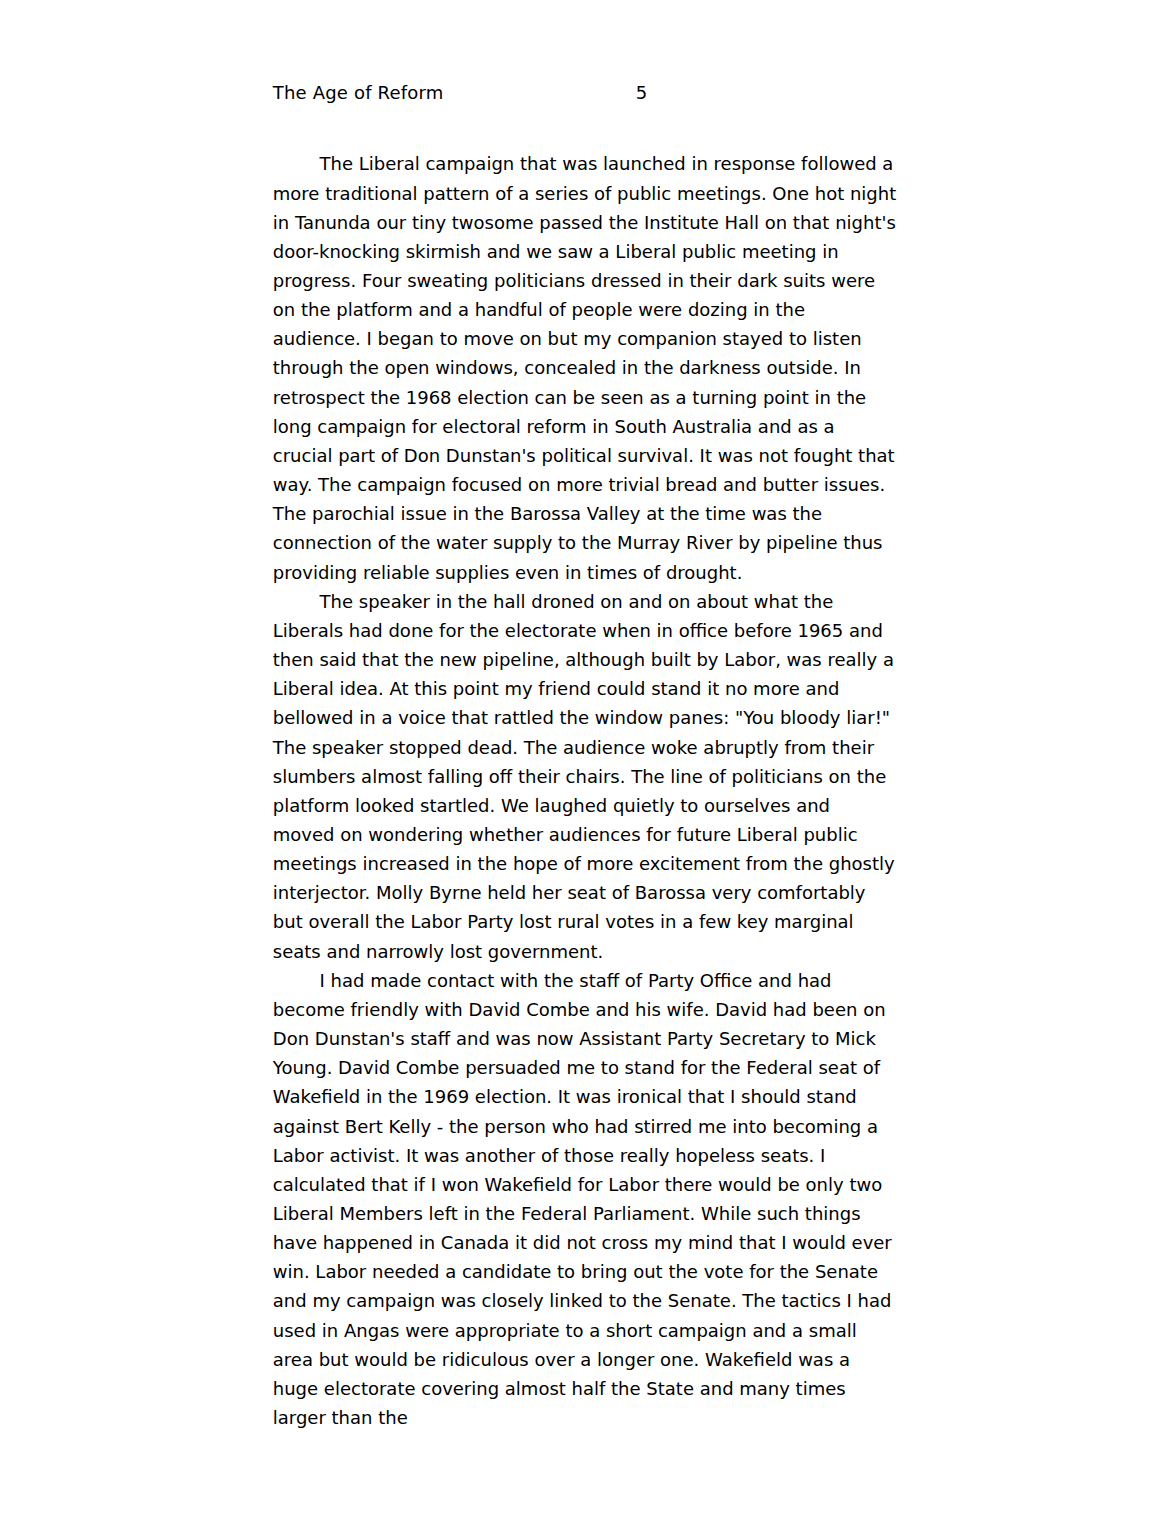The Age of Reform 5
The Liberal campaign that was launched in response followed a more traditional pattern of a series of public meetings. One hot night in Tanunda our tiny twosome passed the Institute Hall on that night's door-knocking skirmish and we saw a Liberal public meeting in progress. Four sweating politicians dressed in their dark suits were on the platform and a handful of people were dozing in the audience. I began to move on but my companion stayed to listen through the open windows, concealed in the darkness outside. In retrospect the 1968 election can be seen as a turning point in the long campaign for electoral reform in South Australia and as a crucial part of Don Dunstan's political survival. It was not fought that way. The campaign focused on more trivial bread and butter issues. The parochial issue in the Barossa Valley at the time was the connection of the water supply to the Murray River by pipeline thus providing reliable supplies even in times of drought.
The speaker in the hall droned on and on about what the Liberals had done for the electorate when in office before 1965 and then said that the new pipeline, although built by Labor, was really a Liberal idea. At this point my friend could stand it no more and bellowed in a voice that rattled the window panes: "You bloody liar!" The speaker stopped dead. The audience woke abruptly from their slumbers almost falling off their chairs. The line of politicians on the platform looked startled. We laughed quietly to ourselves and moved on wondering whether audiences for future Liberal public meetings increased in the hope of more excitement from the ghostly interjector. Molly Byrne held her seat of Barossa very comfortably but overall the Labor Party lost rural votes in a few key marginal seats and narrowly lost government.
I had made contact with the staff of Party Office and had become friendly with David Combe and his wife. David had been on Don Dunstan's staff and was now Assistant Party Secretary to Mick Young. David Combe persuaded me to stand for the Federal seat of Wakefield in the 1969 election. It was ironical that I should stand against Bert Kelly - the person who had stirred me into becoming a Labor activist. It was another of those really hopeless seats. I calculated that if I won Wakefield for Labor there would be only two Liberal Members left in the Federal Parliament. While such things have happened in Canada it did not cross my mind that I would ever win. Labor needed a candidate to bring out the vote for the Senate and my campaign was closely linked to the Senate. The tactics I had used in Angas were appropriate to a short campaign and a small area but would be ridiculous over a longer one. Wakefield was a huge electorate covering almost half the State and many times larger than the